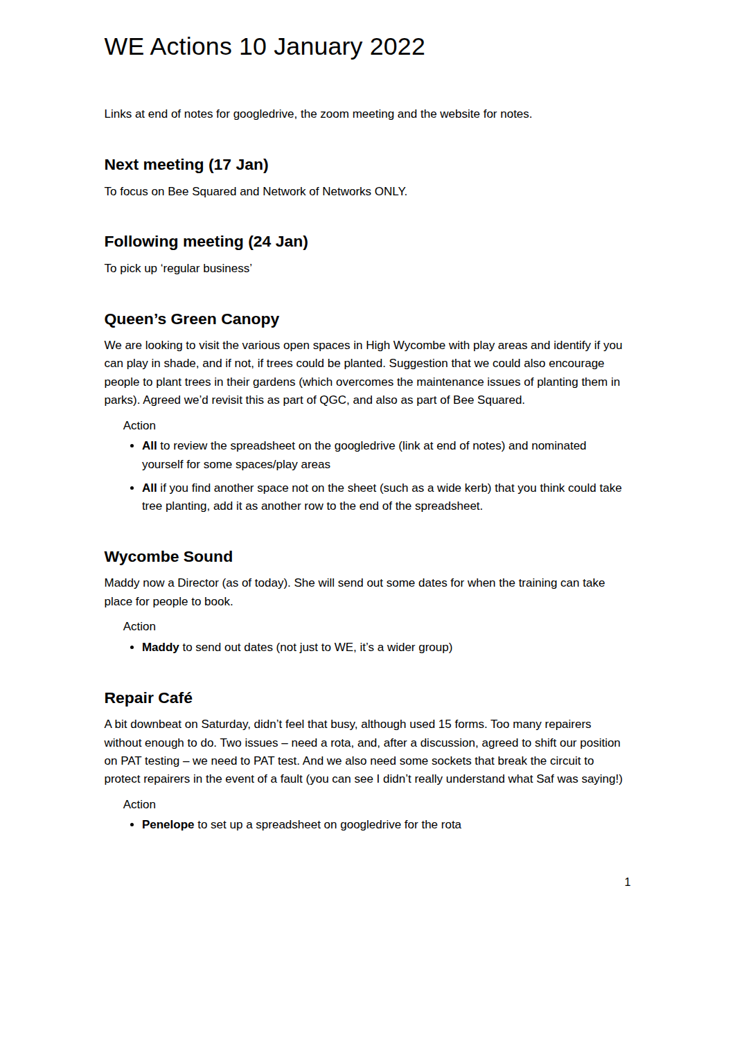WE Actions 10 January 2022
Links at end of notes for googledrive, the zoom meeting and the website for notes.
Next meeting (17 Jan)
To focus on Bee Squared and Network of Networks ONLY.
Following meeting (24 Jan)
To pick up ‘regular business’
Queen’s Green Canopy
We are looking to visit the various open spaces in High Wycombe with play areas and identify if you can play in shade, and if not, if trees could be planted. Suggestion that we could also encourage people to plant trees in their gardens (which overcomes the maintenance issues of planting them in parks). Agreed we’d revisit this as part of QGC, and also as part of Bee Squared.
Action
All to review the spreadsheet on the googledrive (link at end of notes) and nominated yourself for some spaces/play areas
All if you find another space not on the sheet (such as a wide kerb) that you think could take tree planting, add it as another row to the end of the spreadsheet.
Wycombe Sound
Maddy now a Director (as of today). She will send out some dates for when the training can take place for people to book.
Action
Maddy to send out dates (not just to WE, it’s a wider group)
Repair Café
A bit downbeat on Saturday, didn’t feel that busy, although used 15 forms. Too many repairers without enough to do. Two issues – need a rota, and, after a discussion, agreed to shift our position on PAT testing – we need to PAT test. And we also need some sockets that break the circuit to protect repairers in the event of a fault (you can see I didn’t really understand what Saf was saying!)
Action
Penelope to set up a spreadsheet on googledrive for the rota
1